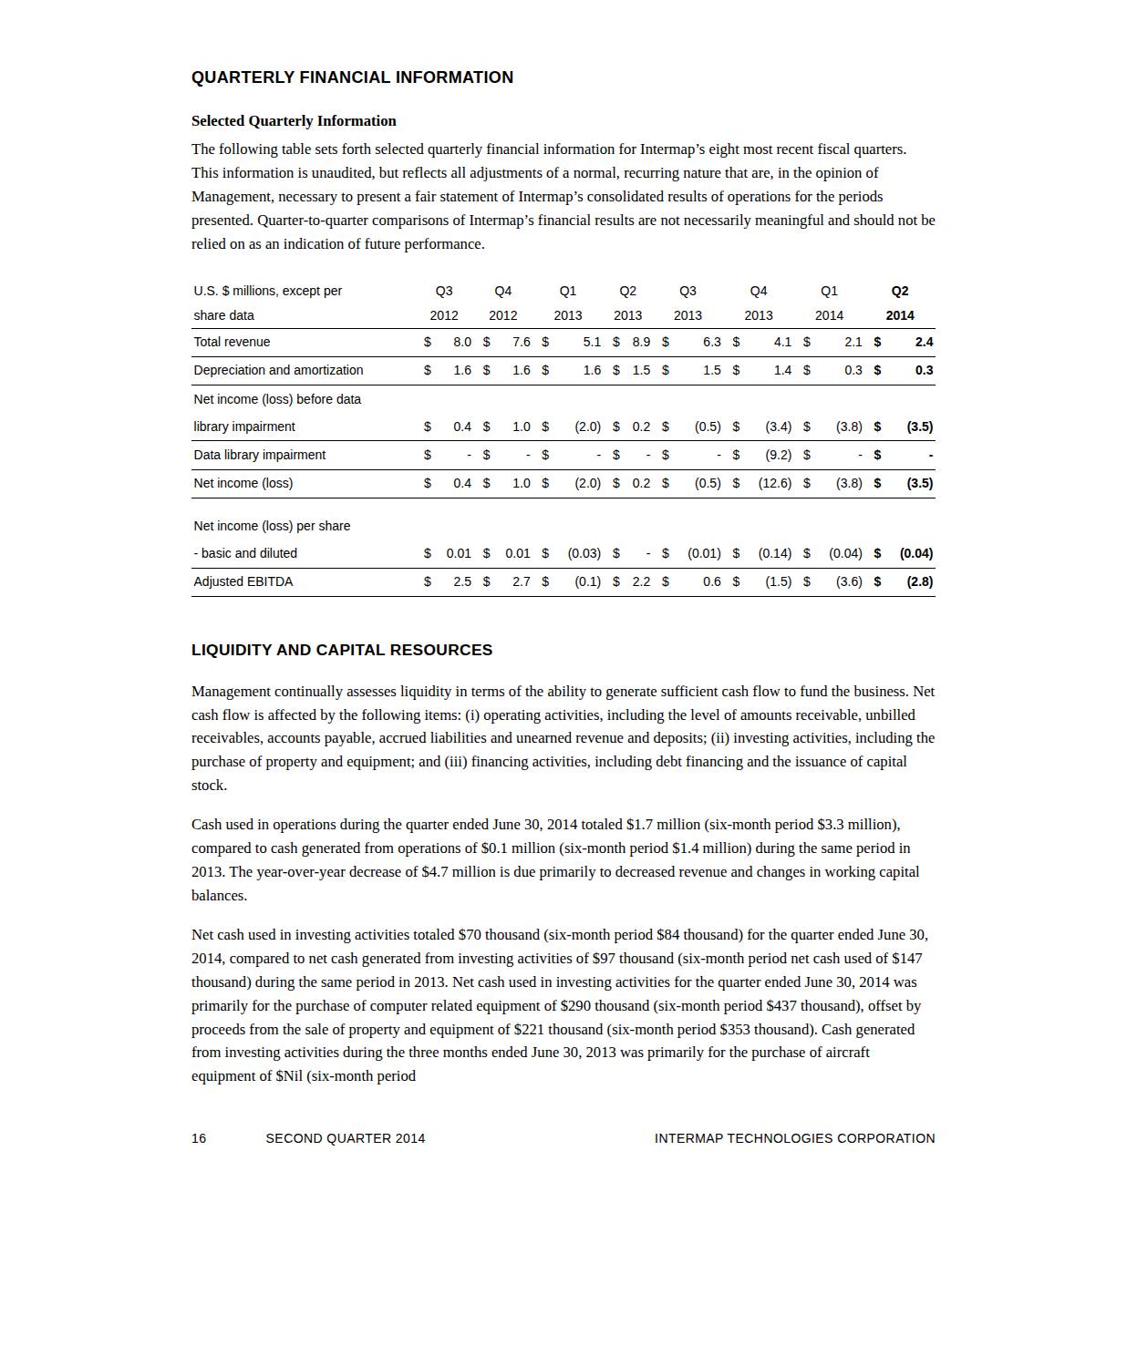QUARTERLY FINANCIAL INFORMATION
Selected Quarterly Information
The following table sets forth selected quarterly financial information for Intermap’s eight most recent fiscal quarters. This information is unaudited, but reflects all adjustments of a normal, recurring nature that are, in the opinion of Management, necessary to present a fair statement of Intermap’s consolidated results of operations for the periods presented. Quarter-to-quarter comparisons of Intermap’s financial results are not necessarily meaningful and should not be relied on as an indication of future performance.
| U.S. $ millions, except per | Q3 | Q4 | Q1 | Q2 | Q3 | Q4 | Q1 | Q2 |
| --- | --- | --- | --- | --- | --- | --- | --- | --- |
| share data | 2012 | 2012 | 2013 | 2013 | 2013 | 2013 | 2014 | 2014 |
| Total revenue | $ | 8.0 | $ | 7.6 | $ | 5.1 | $ | 8.9 | $ | 6.3 | $ | 4.1 | $ | 2.1 | $ | 2.4 |
| Depreciation and amortization | $ | 1.6 | $ | 1.6 | $ | 1.6 | $ | 1.5 | $ | 1.5 | $ | 1.4 | $ | 0.3 | $ | 0.3 |
| Net income (loss) before data | |
| library impairment | $ | 0.4 | $ | 1.0 | $ | (2.0) | $ | 0.2 | $ | (0.5) | $ | (3.4) | $ | (3.8) | $ | (3.5) |
| Data library impairment | $ | - | $ | - | $ | - | $ | - | $ | - | $ | (9.2) | $ | - | $ | - |
| Net income (loss) | $ | 0.4 | $ | 1.0 | $ | (2.0) | $ | 0.2 | $ | (0.5) | $ | (12.6) | $ | (3.8) | $ | (3.5) |
| Net income (loss) per share | |
| - basic and diluted | $ | 0.01 | $ | 0.01 | $ | (0.03) | $ | - | $ | (0.01) | $ | (0.14) | $ | (0.04) | $ | (0.04) |
| Adjusted EBITDA | $ | 2.5 | $ | 2.7 | $ | (0.1) | $ | 2.2 | $ | 0.6 | $ | (1.5) | $ | (3.6) | $ | (2.8) |
LIQUIDITY AND CAPITAL RESOURCES
Management continually assesses liquidity in terms of the ability to generate sufficient cash flow to fund the business. Net cash flow is affected by the following items: (i) operating activities, including the level of amounts receivable, unbilled receivables, accounts payable, accrued liabilities and unearned revenue and deposits; (ii) investing activities, including the purchase of property and equipment; and (iii) financing activities, including debt financing and the issuance of capital stock.
Cash used in operations during the quarter ended June 30, 2014 totaled $1.7 million (six-month period $3.3 million), compared to cash generated from operations of $0.1 million (six-month period $1.4 million) during the same period in 2013. The year-over-year decrease of $4.7 million is due primarily to decreased revenue and changes in working capital balances.
Net cash used in investing activities totaled $70 thousand (six-month period $84 thousand) for the quarter ended June 30, 2014, compared to net cash generated from investing activities of $97 thousand (six-month period net cash used of $147 thousand) during the same period in 2013. Net cash used in investing activities for the quarter ended June 30, 2014 was primarily for the purchase of computer related equipment of $290 thousand (six-month period $437 thousand), offset by proceeds from the sale of property and equipment of $221 thousand (six-month period $353 thousand). Cash generated from investing activities during the three months ended June 30, 2013 was primarily for the purchase of aircraft equipment of $Nil (six-month period
16
SECOND QUARTER 2014
INTERMAP TECHNOLOGIES CORPORATION